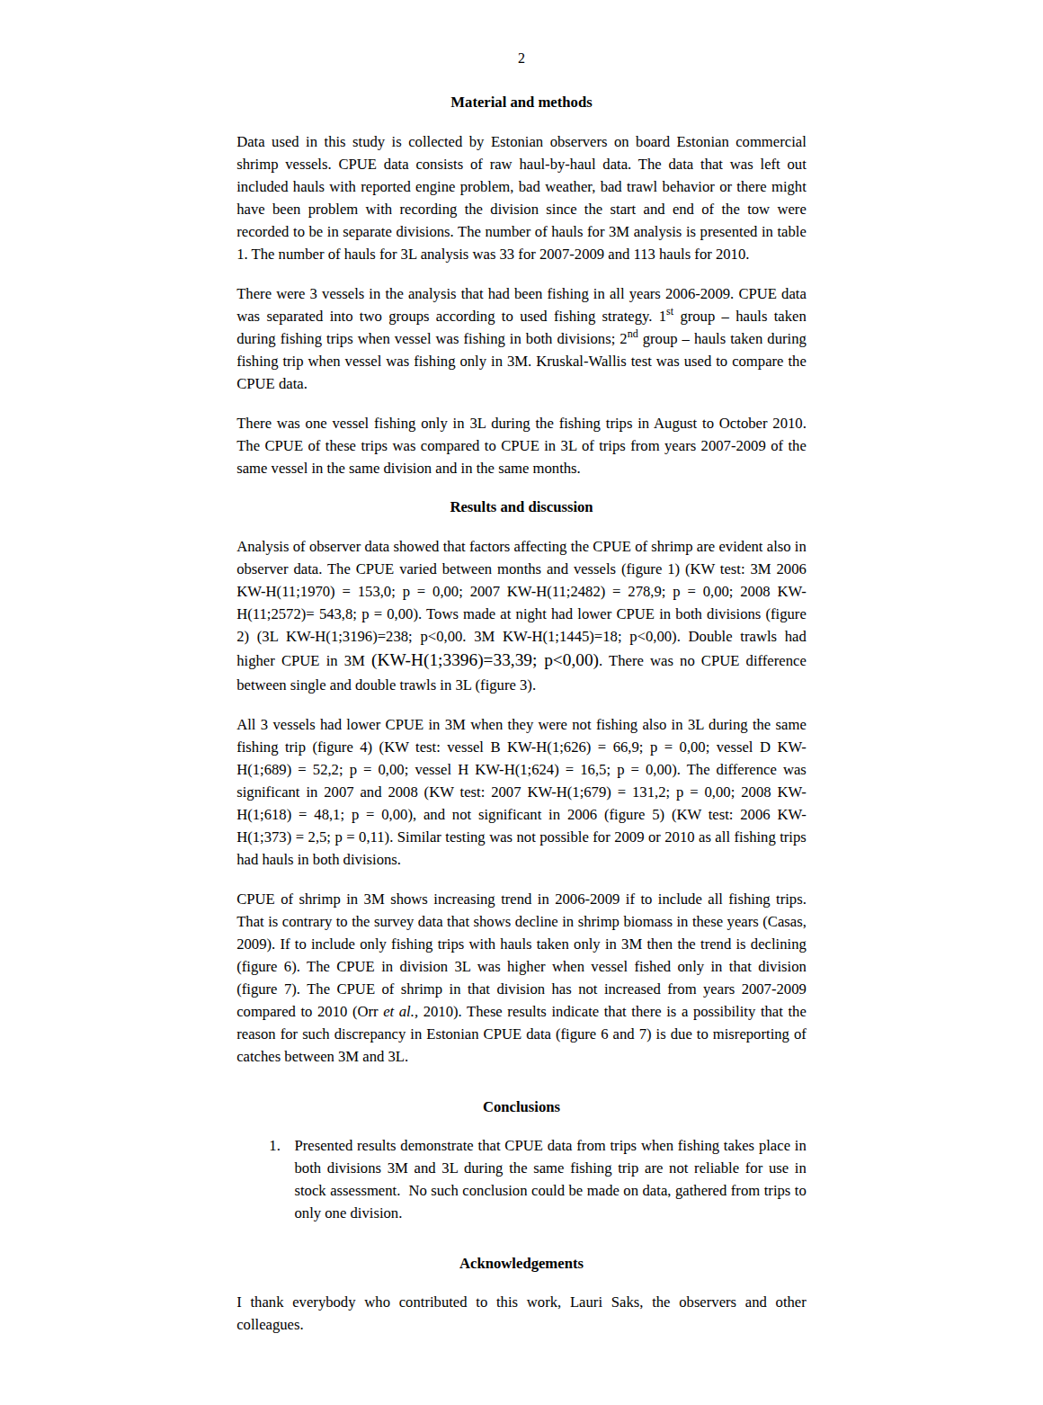2
Material and methods
Data used in this study is collected by Estonian observers on board Estonian commercial shrimp vessels. CPUE data consists of raw haul-by-haul data. The data that was left out included hauls with reported engine problem, bad weather, bad trawl behavior or there might have been problem with recording the division since the start and end of the tow were recorded to be in separate divisions. The number of hauls for 3M analysis is presented in table 1. The number of hauls for 3L analysis was 33 for 2007-2009 and 113 hauls for 2010.
There were 3 vessels in the analysis that had been fishing in all years 2006-2009. CPUE data was separated into two groups according to used fishing strategy. 1st group – hauls taken during fishing trips when vessel was fishing in both divisions; 2nd group – hauls taken during fishing trip when vessel was fishing only in 3M. Kruskal-Wallis test was used to compare the CPUE data.
There was one vessel fishing only in 3L during the fishing trips in August to October 2010. The CPUE of these trips was compared to CPUE in 3L of trips from years 2007-2009 of the same vessel in the same division and in the same months.
Results and discussion
Analysis of observer data showed that factors affecting the CPUE of shrimp are evident also in observer data. The CPUE varied between months and vessels (figure 1) (KW test: 3M 2006 KW-H(11;1970) = 153,0; p = 0,00; 2007 KW-H(11;2482) = 278,9; p = 0,00; 2008 KW-H(11;2572)= 543,8; p = 0,00). Tows made at night had lower CPUE in both divisions (figure 2) (3L KW-H(1;3196)=238; p<0,00. 3M KW-H(1;1445)=18; p<0,00). Double trawls had higher CPUE in 3M (KW-H(1;3396)=33,39; p<0,00). There was no CPUE difference between single and double trawls in 3L (figure 3).
All 3 vessels had lower CPUE in 3M when they were not fishing also in 3L during the same fishing trip (figure 4) (KW test: vessel B KW-H(1;626) = 66,9; p = 0,00; vessel D KW-H(1;689) = 52,2; p = 0,00; vessel H KW-H(1;624) = 16,5; p = 0,00). The difference was significant in 2007 and 2008 (KW test: 2007 KW-H(1;679) = 131,2; p = 0,00; 2008 KW-H(1;618) = 48,1; p = 0,00), and not significant in 2006 (figure 5) (KW test: 2006 KW-H(1;373) = 2,5; p = 0,11). Similar testing was not possible for 2009 or 2010 as all fishing trips had hauls in both divisions.
CPUE of shrimp in 3M shows increasing trend in 2006-2009 if to include all fishing trips. That is contrary to the survey data that shows decline in shrimp biomass in these years (Casas, 2009). If to include only fishing trips with hauls taken only in 3M then the trend is declining (figure 6). The CPUE in division 3L was higher when vessel fished only in that division (figure 7). The CPUE of shrimp in that division has not increased from years 2007-2009 compared to 2010 (Orr et al., 2010). These results indicate that there is a possibility that the reason for such discrepancy in Estonian CPUE data (figure 6 and 7) is due to misreporting of catches between 3M and 3L.
Conclusions
Presented results demonstrate that CPUE data from trips when fishing takes place in both divisions 3M and 3L during the same fishing trip are not reliable for use in stock assessment. No such conclusion could be made on data, gathered from trips to only one division.
Acknowledgements
I thank everybody who contributed to this work, Lauri Saks, the observers and other colleagues.